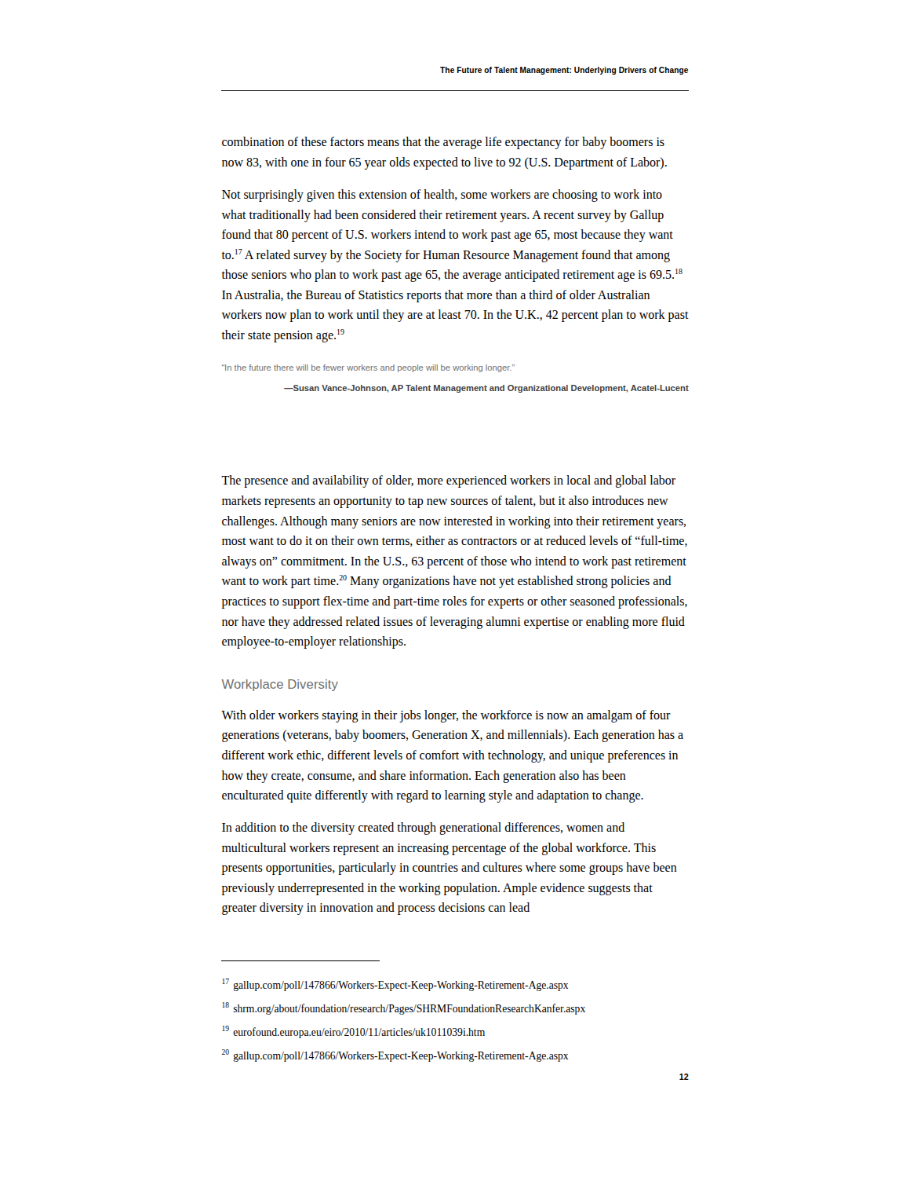The Future of Talent Management: Underlying Drivers of Change
combination of these factors means that the average life expectancy for baby boomers is now 83, with one in four 65 year olds expected to live to 92 (U.S. Department of Labor).
Not surprisingly given this extension of health, some workers are choosing to work into what traditionally had been considered their retirement years. A recent survey by Gallup found that 80 percent of U.S. workers intend to work past age 65, most because they want to.17 A related survey by the Society for Human Resource Management found that among those seniors who plan to work past age 65, the average anticipated retirement age is 69.5.18 In Australia, the Bureau of Statistics reports that more than a third of older Australian workers now plan to work until they are at least 70. In the U.K., 42 percent plan to work past their state pension age.19
“In the future there will be fewer workers and people will be working longer.”
—Susan Vance-Johnson, AP Talent Management and Organizational Development, Acatel-Lucent
The presence and availability of older, more experienced workers in local and global labor markets represents an opportunity to tap new sources of talent, but it also introduces new challenges. Although many seniors are now interested in working into their retirement years, most want to do it on their own terms, either as contractors or at reduced levels of “full-time, always on” commitment. In the U.S., 63 percent of those who intend to work past retirement want to work part time.20 Many organizations have not yet established strong policies and practices to support flex-time and part-time roles for experts or other seasoned professionals, nor have they addressed related issues of leveraging alumni expertise or enabling more fluid employee-to-employer relationships.
Workplace Diversity
With older workers staying in their jobs longer, the workforce is now an amalgam of four generations (veterans, baby boomers, Generation X, and millennials). Each generation has a different work ethic, different levels of comfort with technology, and unique preferences in how they create, consume, and share information. Each generation also has been enculturated quite differently with regard to learning style and adaptation to change.
In addition to the diversity created through generational differences, women and multicultural workers represent an increasing percentage of the global workforce. This presents opportunities, particularly in countries and cultures where some groups have been previously underrepresented in the working population. Ample evidence suggests that greater diversity in innovation and process decisions can lead
17 gallup.com/poll/147866/Workers-Expect-Keep-Working-Retirement-Age.aspx
18 shrm.org/about/foundation/research/Pages/SHRMFoundationResearchKanfer.aspx
19 eurofound.europa.eu/eiro/2010/11/articles/uk1011039i.htm
20 gallup.com/poll/147866/Workers-Expect-Keep-Working-Retirement-Age.aspx
12